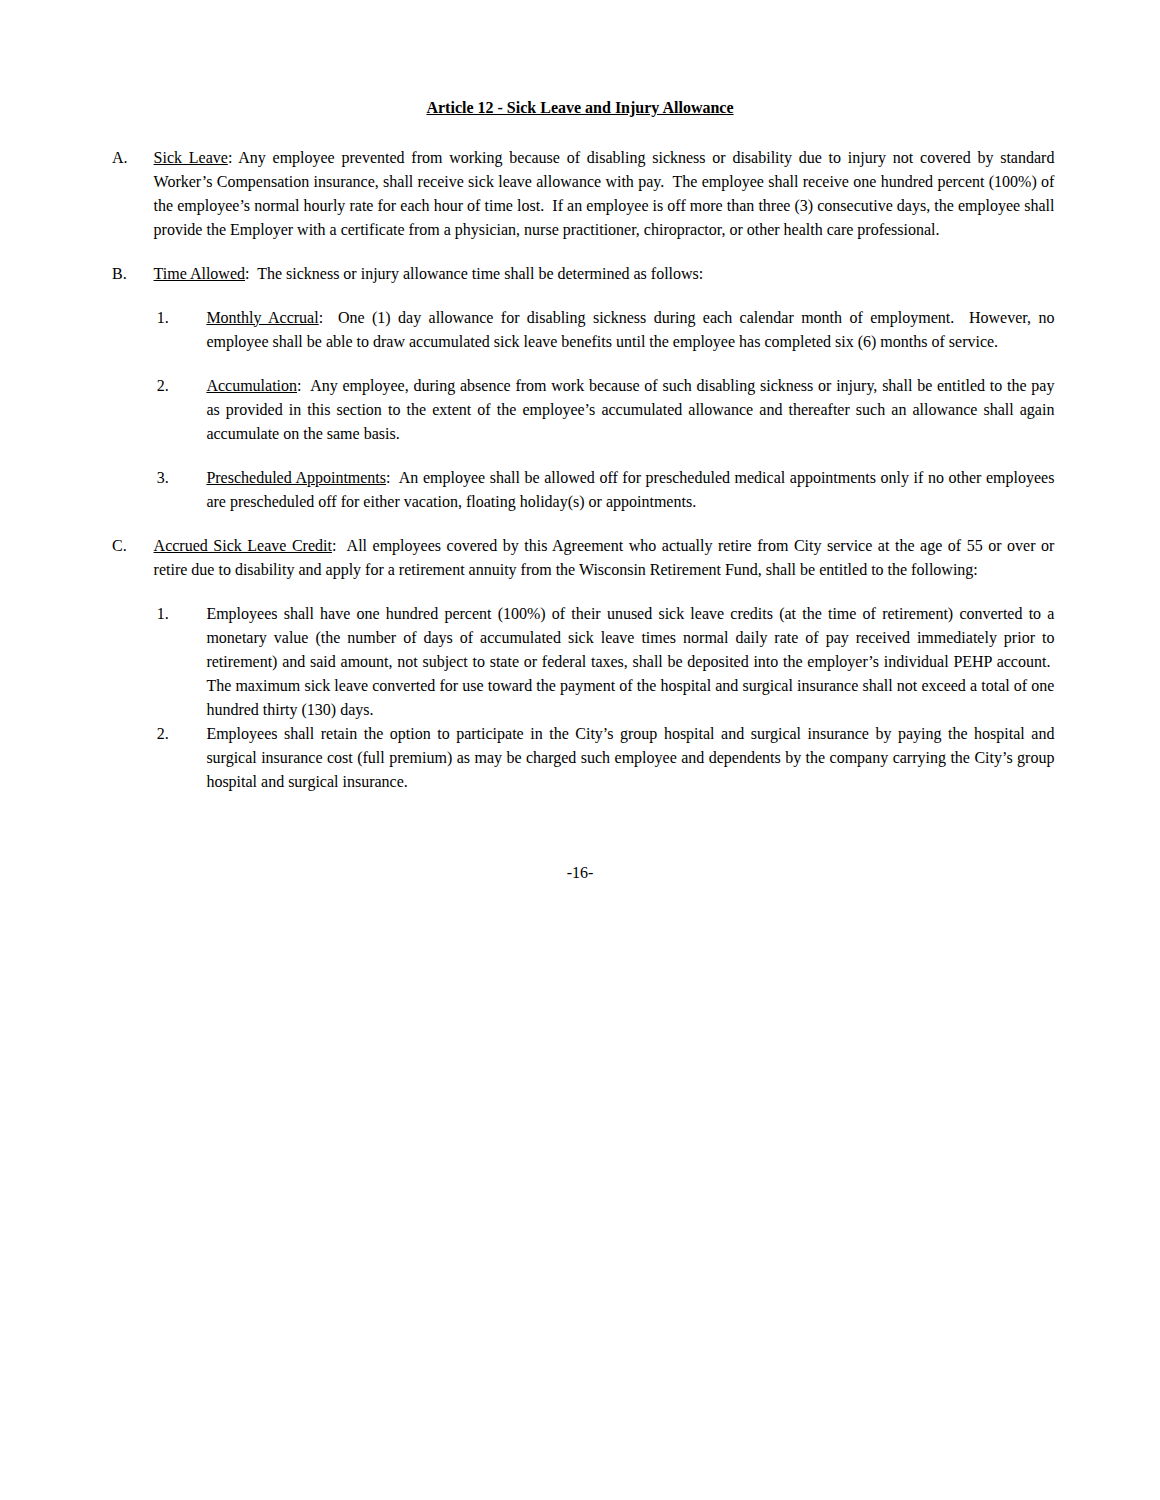Article 12 - Sick Leave and Injury Allowance
A.
Sick Leave: Any employee prevented from working because of disabling sickness or disability due to injury not covered by standard Worker’s Compensation insurance, shall receive sick leave allowance with pay. The employee shall receive one hundred percent (100%) of the employee’s normal hourly rate for each hour of time lost. If an employee is off more than three (3) consecutive days, the employee shall provide the Employer with a certificate from a physician, nurse practitioner, chiropractor, or other health care professional.
B.
Time Allowed: The sickness or injury allowance time shall be determined as follows:
1.
Monthly Accrual: One (1) day allowance for disabling sickness during each calendar month of employment. However, no employee shall be able to draw accumulated sick leave benefits until the employee has completed six (6) months of service.
2.
Accumulation: Any employee, during absence from work because of such disabling sickness or injury, shall be entitled to the pay as provided in this section to the extent of the employee’s accumulated allowance and thereafter such an allowance shall again accumulate on the same basis.
3.
Prescheduled Appointments: An employee shall be allowed off for prescheduled medical appointments only if no other employees are prescheduled off for either vacation, floating holiday(s) or appointments.
C.
Accrued Sick Leave Credit: All employees covered by this Agreement who actually retire from City service at the age of 55 or over or retire due to disability and apply for a retirement annuity from the Wisconsin Retirement Fund, shall be entitled to the following:
1.
Employees shall have one hundred percent (100%) of their unused sick leave credits (at the time of retirement) converted to a monetary value (the number of days of accumulated sick leave times normal daily rate of pay received immediately prior to retirement) and said amount, not subject to state or federal taxes, shall be deposited into the employer’s individual PEHP account. The maximum sick leave converted for use toward the payment of the hospital and surgical insurance shall not exceed a total of one hundred thirty (130) days.
2.
Employees shall retain the option to participate in the City’s group hospital and surgical insurance by paying the hospital and surgical insurance cost (full premium) as may be charged such employee and dependents by the company carrying the City’s group hospital and surgical insurance.
-16-